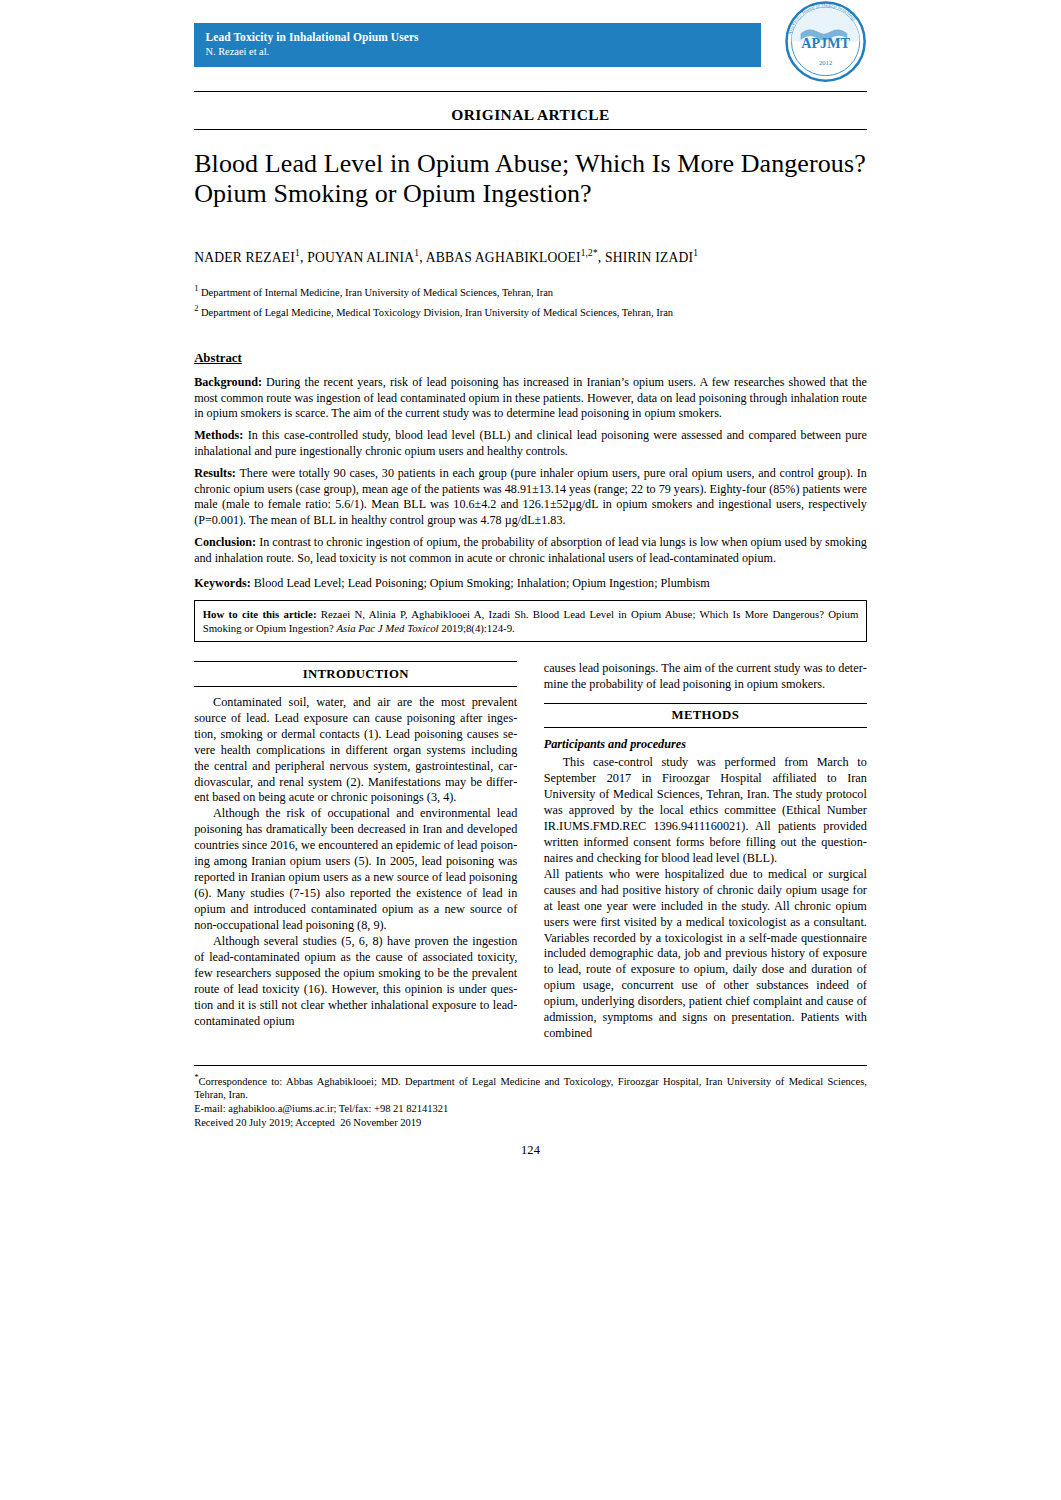Lead Toxicity in Inhalational Opium Users
N. Rezaei et al.
APJMT 2012 Asia Pacific Journal of Medical Toxicology
ORIGINAL ARTICLE
Blood Lead Level in Opium Abuse; Which Is More Dangerous? Opium Smoking or Opium Ingestion?
NADER REZAEI1, POUYAN ALINIA1, ABBAS AGHABIKLOOEI1,2*, SHIRIN IZADI1
1 Department of Internal Medicine, Iran University of Medical Sciences, Tehran, Iran
2 Department of Legal Medicine, Medical Toxicology Division, Iran University of Medical Sciences, Tehran, Iran
Abstract
Background: During the recent years, risk of lead poisoning has increased in Iranian’s opium users. A few researches showed that the most common route was ingestion of lead contaminated opium in these patients. However, data on lead poisoning through inhalation route in opium smokers is scarce. The aim of the current study was to determine lead poisoning in opium smokers.
Methods: In this case-controlled study, blood lead level (BLL) and clinical lead poisoning were assessed and compared between pure inhalational and pure ingestionally chronic opium users and healthy controls.
Results: There were totally 90 cases, 30 patients in each group (pure inhaler opium users, pure oral opium users, and control group). In chronic opium users (case group), mean age of the patients was 48.91±13.14 yeas (range; 22 to 79 years). Eighty-four (85%) patients were male (male to female ratio: 5.6/1). Mean BLL was 10.6±4.2 and 126.1±52µg/dL in opium smokers and ingestional users, respectively (P=0.001). The mean of BLL in healthy control group was 4.78 µg/dL±1.83.
Conclusion: In contrast to chronic ingestion of opium, the probability of absorption of lead via lungs is low when opium used by smoking and inhalation route. So, lead toxicity is not common in acute or chronic inhalational users of lead-contaminated opium.
Keywords: Blood Lead Level; Lead Poisoning; Opium Smoking; Inhalation; Opium Ingestion; Plumbism
How to cite this article: Rezaei N, Alinia P, Aghabiklooei A, Izadi Sh. Blood Lead Level in Opium Abuse; Which Is More Dangerous? Opium Smoking or Opium Ingestion? Asia Pac J Med Toxicol 2019;8(4):124-9.
INTRODUCTION
Contaminated soil, water, and air are the most prevalent source of lead. Lead exposure can cause poisoning after ingestion, smoking or dermal contacts (1). Lead poisoning causes severe health complications in different organ systems including the central and peripheral nervous system, gastrointestinal, cardiovascular, and renal system (2). Manifestations may be different based on being acute or chronic poisonings (3, 4).
Although the risk of occupational and environmental lead poisoning has dramatically been decreased in Iran and developed countries since 2016, we encountered an epidemic of lead poisoning among Iranian opium users (5). In 2005, lead poisoning was reported in Iranian opium users as a new source of lead poisoning (6). Many studies (7-15) also reported the existence of lead in opium and introduced contaminated opium as a new source of non-occupational lead poisoning (8, 9).
Although several studies (5, 6, 8) have proven the ingestion of lead-contaminated opium as the cause of associated toxicity, few researchers supposed the opium smoking to be the prevalent route of lead toxicity (16). However, this opinion is under question and it is still not clear whether inhalational exposure to lead- contaminated opium
causes lead poisonings. The aim of the current study was to determine the probability of lead poisoning in opium smokers.
METHODS
Participants and procedures
This case-control study was performed from March to September 2017 in Firoozgar Hospital affiliated to Iran University of Medical Sciences, Tehran, Iran. The study protocol was approved by the local ethics committee (Ethical Number IR.IUMS.FMD.REC 1396.9411160021). All patients provided written informed consent forms before filling out the questionnaires and checking for blood lead level (BLL).
All patients who were hospitalized due to medical or surgical causes and had positive history of chronic daily opium usage for at least one year were included in the study. All chronic opium users were first visited by a medical toxicologist as a consultant. Variables recorded by a toxicologist in a self-made questionnaire included demographic data, job and previous history of exposure to lead, route of exposure to opium, daily dose and duration of opium usage, concurrent use of other substances indeed of opium, underlying disorders, patient chief complaint and cause of admission, symptoms and signs on presentation. Patients with combined
*Correspondence to: Abbas Aghabiklooei; MD. Department of Legal Medicine and Toxicology, Firoozgar Hospital, Iran University of Medical Sciences, Tehran, Iran.
E-mail: aghabikloo.a@iums.ac.ir; Tel/fax: +98 21 82141321
Received 20 July 2019; Accepted 26 November 2019
124